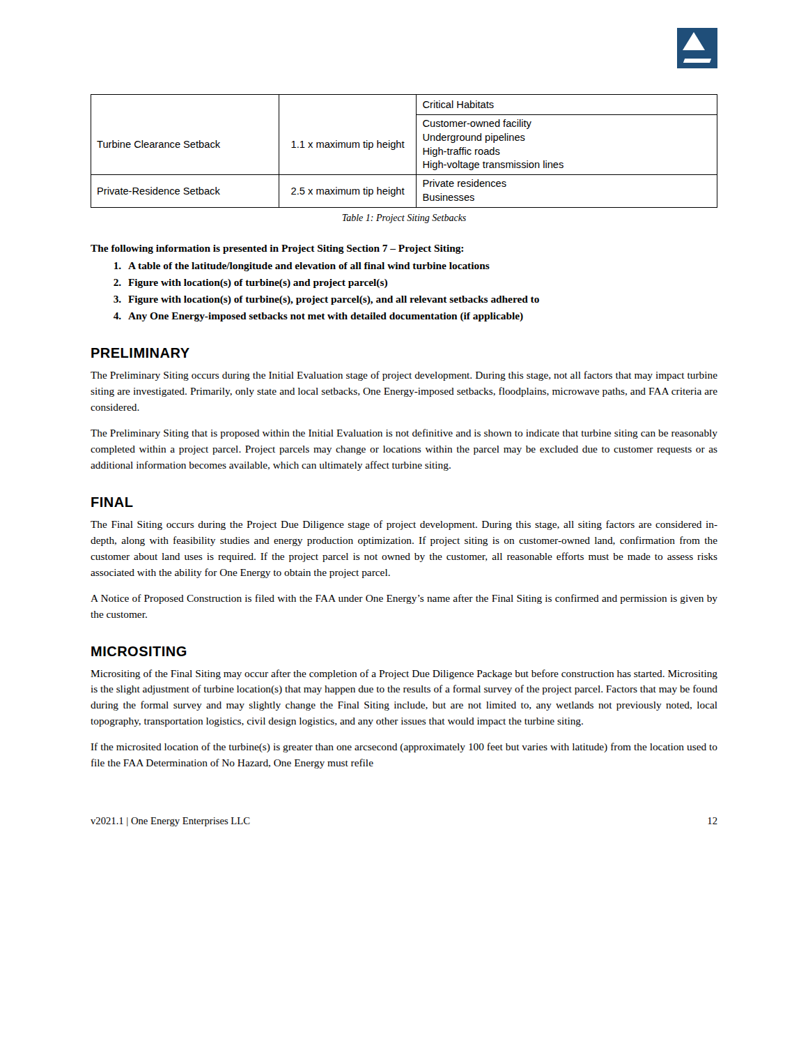| | | Critical Habitats |
| Turbine Clearance Setback | 1.1 x maximum tip height | Customer-owned facility Underground pipelines High-traffic roads High-voltage transmission lines |
| Private-Residence Setback | 2.5 x maximum tip height | Private residences Businesses |
Table 1: Project Siting Setbacks
The following information is presented in Project Siting Section 7 – Project Siting:
A table of the latitude/longitude and elevation of all final wind turbine locations
Figure with location(s) of turbine(s) and project parcel(s)
Figure with location(s) of turbine(s), project parcel(s), and all relevant setbacks adhered to
Any One Energy-imposed setbacks not met with detailed documentation (if applicable)
PRELIMINARY
The Preliminary Siting occurs during the Initial Evaluation stage of project development. During this stage, not all factors that may impact turbine siting are investigated. Primarily, only state and local setbacks, One Energy-imposed setbacks, floodplains, microwave paths, and FAA criteria are considered.
The Preliminary Siting that is proposed within the Initial Evaluation is not definitive and is shown to indicate that turbine siting can be reasonably completed within a project parcel. Project parcels may change or locations within the parcel may be excluded due to customer requests or as additional information becomes available, which can ultimately affect turbine siting.
FINAL
The Final Siting occurs during the Project Due Diligence stage of project development. During this stage, all siting factors are considered in-depth, along with feasibility studies and energy production optimization. If project siting is on customer-owned land, confirmation from the customer about land uses is required. If the project parcel is not owned by the customer, all reasonable efforts must be made to assess risks associated with the ability for One Energy to obtain the project parcel.
A Notice of Proposed Construction is filed with the FAA under One Energy’s name after the Final Siting is confirmed and permission is given by the customer.
MICROSITING
Micrositing of the Final Siting may occur after the completion of a Project Due Diligence Package but before construction has started. Micrositing is the slight adjustment of turbine location(s) that may happen due to the results of a formal survey of the project parcel. Factors that may be found during the formal survey and may slightly change the Final Siting include, but are not limited to, any wetlands not previously noted, local topography, transportation logistics, civil design logistics, and any other issues that would impact the turbine siting.
If the microsited location of the turbine(s) is greater than one arcsecond (approximately 100 feet but varies with latitude) from the location used to file the FAA Determination of No Hazard, One Energy must refile
v2021.1 | One Energy Enterprises LLC 12